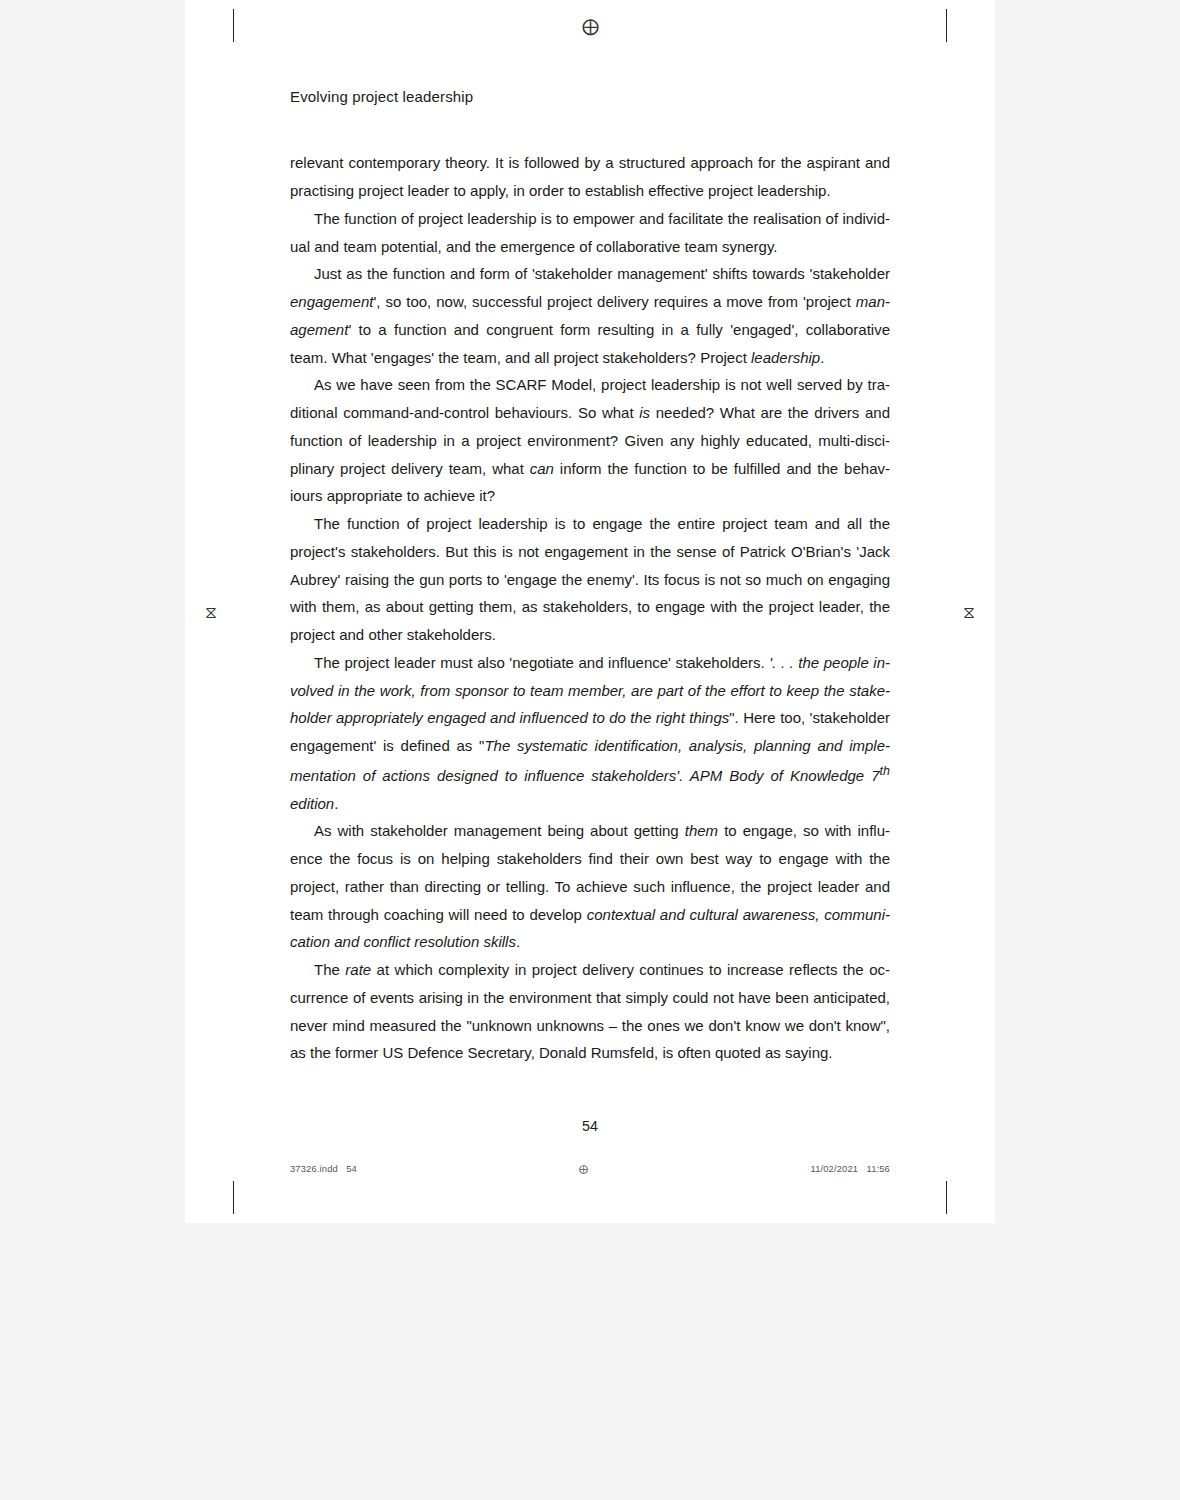⨁ ⧖ ⧖
Evolving project leadership
relevant contemporary theory. It is followed by a structured approach for the aspirant and practising project leader to apply, in order to establish effective project leadership.
The function of project leadership is to empower and facilitate the realisation of individual and team potential, and the emergence of collaborative team synergy.
Just as the function and form of 'stakeholder management' shifts towards 'stakeholder engagement', so too, now, successful project delivery requires a move from 'project management' to a function and congruent form resulting in a fully 'engaged', collaborative team. What 'engages' the team, and all project stakeholders? Project leadership.
As we have seen from the SCARF Model, project leadership is not well served by traditional command-and-control behaviours. So what is needed? What are the drivers and function of leadership in a project environment? Given any highly educated, multi-disciplinary project delivery team, what can inform the function to be fulfilled and the behaviours appropriate to achieve it?
The function of project leadership is to engage the entire project team and all the project's stakeholders. But this is not engagement in the sense of Patrick O'Brian's 'Jack Aubrey' raising the gun ports to 'engage the enemy'. Its focus is not so much on engaging with them, as about getting them, as stakeholders, to engage with the project leader, the project and other stakeholders.
The project leader must also 'negotiate and influence' stakeholders. '. . . the people involved in the work, from sponsor to team member, are part of the effort to keep the stakeholder appropriately engaged and influenced to do the right things". Here too, 'stakeholder engagement' is defined as "The systematic identification, analysis, planning and implementation of actions designed to influence stakeholders'. APM Body of Knowledge 7th edition.
As with stakeholder management being about getting them to engage, so with influence the focus is on helping stakeholders find their own best way to engage with the project, rather than directing or telling. To achieve such influence, the project leader and team through coaching will need to develop contextual and cultural awareness, communication and conflict resolution skills.
The rate at which complexity in project delivery continues to increase reflects the occurrence of events arising in the environment that simply could not have been anticipated, never mind measured the "unknown unknowns – the ones we don't know we don't know", as the former US Defence Secretary, Donald Rumsfeld, is often quoted as saying.
54
37326.indd 54 ⨁ 11/02/2021 11:56